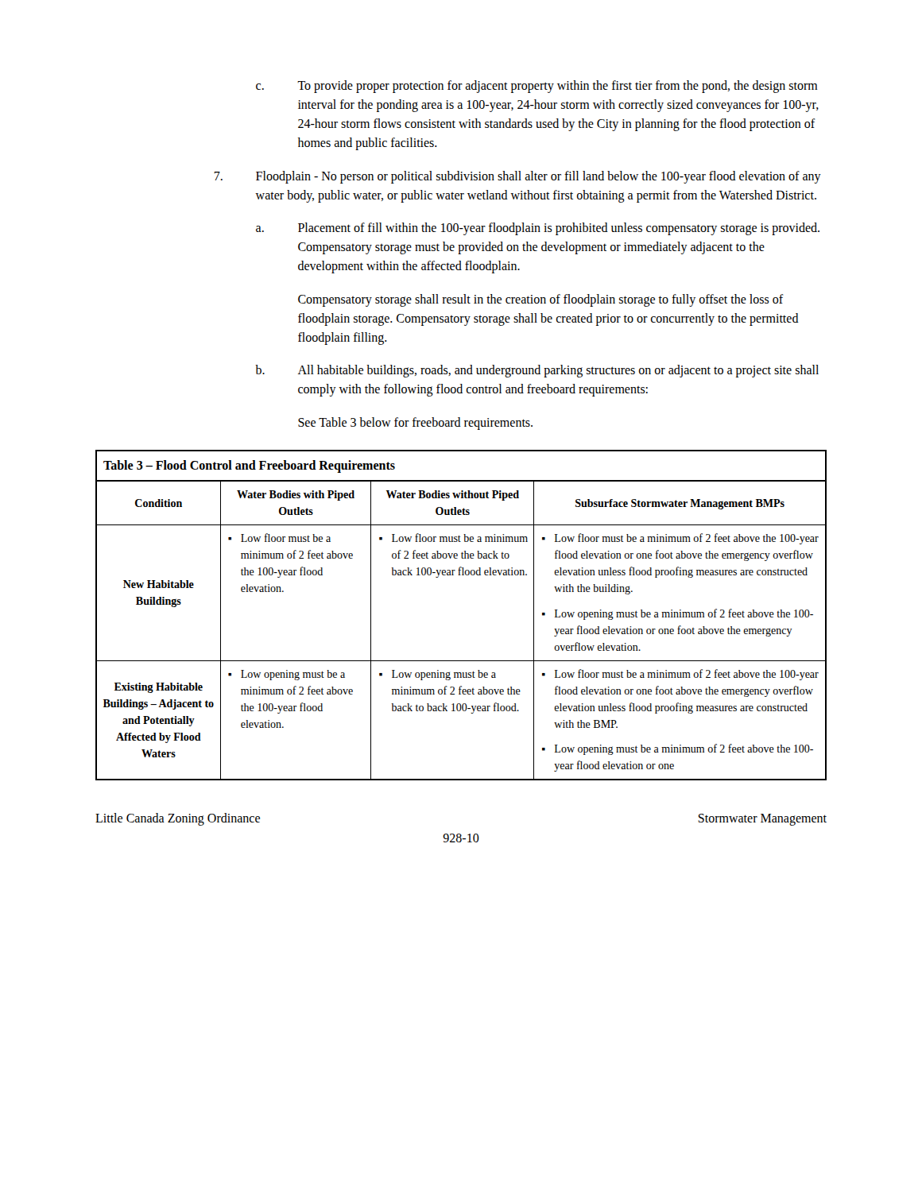c.
To provide proper protection for adjacent property within the first tier from the pond, the design storm interval for the ponding area is a 100-year, 24-hour storm with correctly sized conveyances for 100-yr, 24-hour storm flows consistent with standards used by the City in planning for the flood protection of homes and public facilities.
7.
Floodplain - No person or political subdivision shall alter or fill land below the 100-year flood elevation of any water body, public water, or public water wetland without first obtaining a permit from the Watershed District.
a.
Placement of fill within the 100-year floodplain is prohibited unless compensatory storage is provided. Compensatory storage must be provided on the development or immediately adjacent to the development within the affected floodplain.
Compensatory storage shall result in the creation of floodplain storage to fully offset the loss of floodplain storage. Compensatory storage shall be created prior to or concurrently to the permitted floodplain filling.
b.
All habitable buildings, roads, and underground parking structures on or adjacent to a project site shall comply with the following flood control and freeboard requirements:
See Table 3 below for freeboard requirements.
Table 3 – Flood Control and Freeboard Requirements
| Condition | Water Bodies with Piped Outlets | Water Bodies without Piped Outlets | Subsurface Stormwater Management BMPs |
| --- | --- | --- | --- |
| New Habitable Buildings | Low floor must be a minimum of 2 feet above the 100-year flood elevation. | Low floor must be a minimum of 2 feet above the back to back 100-year flood elevation. | Low floor must be a minimum of 2 feet above the 100-year flood elevation or one foot above the emergency overflow elevation unless flood proofing measures are constructed with the building. Low opening must be a minimum of 2 feet above the 100-year flood elevation or one foot above the emergency overflow elevation. |
| Existing Habitable Buildings – Adjacent to and Potentially Affected by Flood Waters | Low opening must be a minimum of 2 feet above the 100-year flood elevation. | Low opening must be a minimum of 2 feet above the back to back 100-year flood. | Low floor must be a minimum of 2 feet above the 100-year flood elevation or one foot above the emergency overflow elevation unless flood proofing measures are constructed with the BMP. Low opening must be a minimum of 2 feet above the 100-year flood elevation or one |
Little Canada Zoning Ordinance
Stormwater Management
928-10